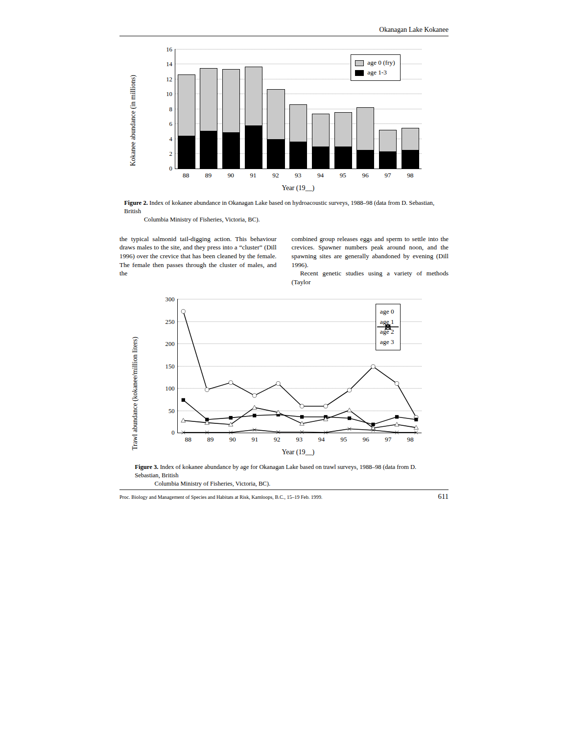Okanagan Lake Kokanee
Kokanee abundance (in millions)
16
14
12
10
8
6
4
2
0
age 0 (fry)
age 1-3
8889909192 939495969798
Year (19__)
Figure 2. Index of kokanee abundance in Okanagan Lake based on hydroacoustic surveys, 1988–98 (data from D. Sebastian, British Columbia Ministry of Fisheries, Victoria, BC).
the typical salmonid tail-digging action. This behaviour draws males to the site, and they press into a “cluster” (Dill 1996) over the crevice that has been cleaned by the female. The female then passes through the cluster of males, and the
combined group releases eggs and sperm to settle into the crevices. Spawner numbers peak around noon, and the spawning sites are generally abandoned by evening (Dill 1996).
Recent genetic studies using a variety of methods (Taylor
Trawl abundance (kokanee/million liters)
300
250
200
150
100
50
0
age 0
age 1
age 2
age 3
8889909192 939495969798
Year (19__)
Figure 3. Index of kokanee abundance by age for Okanagan Lake based on trawl surveys, 1988–98 (data from D. Sebastian, British Columbia Ministry of Fisheries, Victoria, BC).
Proc. Biology and Management of Species and Habitats at Risk, Kamloops, B.C., 15–19 Feb. 1999. 611